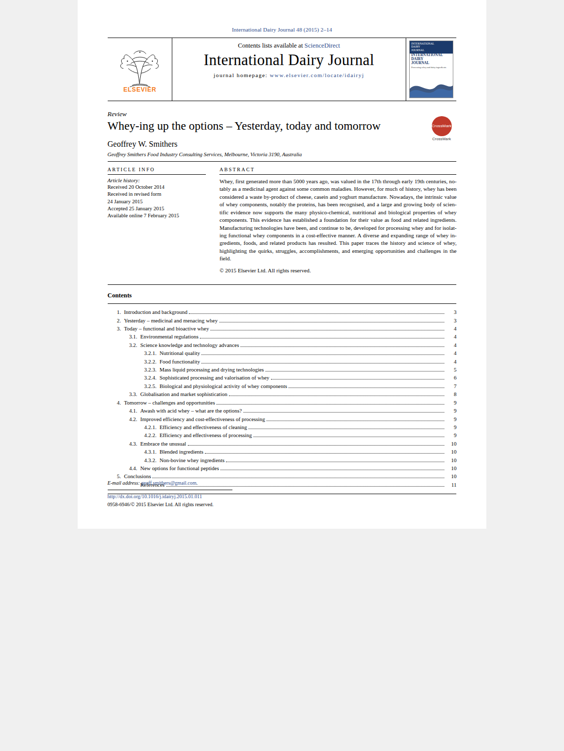International Dairy Journal 48 (2015) 2–14
ELSEVIER
Contents lists available at ScienceDirect
International Dairy Journal
journal homepage: www.elsevier.com/locate/idairyj
INTERNATIONAL
DAIRY
JOURNAL
INTERNATIONAL
DAIRY
JOURNAL
Processing whey and dairy ingredients
Review
CrossMark
CrossMark
Whey-ing up the options – Yesterday, today and tomorrow
Geoffrey W. Smithers
Geoffrey Smithers Food Industry Consulting Services, Melbourne, Victoria 3190, Australia
Article info
Article history:
Received 20 October 2014
Received in revised form
24 January 2015
Accepted 25 January 2015
Available online 7 February 2015
Abstract
Whey, first generated more than 5000 years ago, was valued in the 17th through early 19th centuries, notably as a medicinal agent against some common maladies. However, for much of history, whey has been considered a waste by-product of cheese, casein and yoghurt manufacture. Nowadays, the intrinsic value of whey components, notably the proteins, has been recognised, and a large and growing body of scientific evidence now supports the many physico-chemical, nutritional and biological properties of whey components. This evidence has established a foundation for their value as food and related ingredients. Manufacturing technologies have been, and continue to be, developed for processing whey and for isolating functional whey components in a cost-effective manner. A diverse and expanding range of whey ingredients, foods, and related products has resulted. This paper traces the history and science of whey, highlighting the quirks, struggles, accomplishments, and emerging opportunities and challenges in the field.
© 2015 Elsevier Ltd. All rights reserved.
Contents
1. Introduction and background 3
2. Yesterday – medicinal and menacing whey 3
3. Today – functional and bioactive whey 4
3.1. Environmental regulations 4
3.2. Science knowledge and technology advances 4
3.2.1. Nutritional quality 4
3.2.2. Food functionality 4
3.2.3. Mass liquid processing and drying technologies 5
3.2.4. Sophisticated processing and valorisation of whey 6
3.2.5. Biological and physiological activity of whey components 7
3.3. Globalisation and market sophistication 8
4. Tomorrow – challenges and opportunities 9
4.1. Awash with acid whey – what are the options? 9
4.2. Improved efficiency and cost-effectiveness of processing 9
4.2.1. Efficiency and effectiveness of cleaning 9
4.2.2. Efficiency and effectiveness of processing 9
4.3. Embrace the unusual 10
4.3.1. Blended ingredients 10
4.3.2. Non-bovine whey ingredients 10
4.4. New options for functional peptides 10
5. Conclusions 10
References 11
E-mail address: geoff.smithers@gmail.com.
http://dx.doi.org/10.1016/j.idairyj.2015.01.011
0958-6946/© 2015 Elsevier Ltd. All rights reserved.